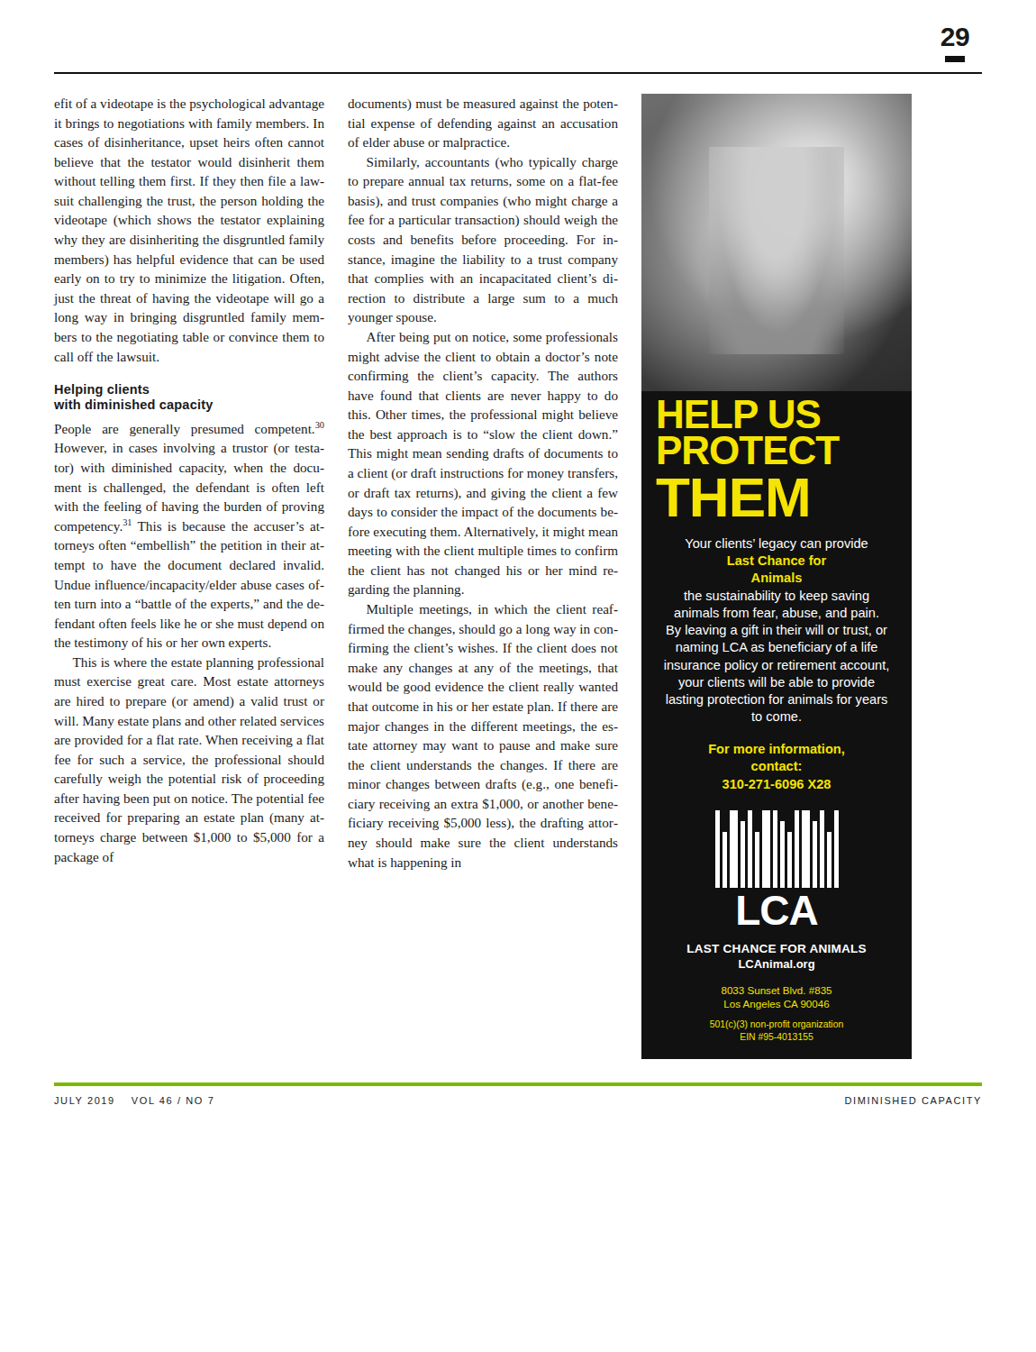29
efit of a videotape is the psychological advantage it brings to negotiations with family members. In cases of disinheritance, upset heirs often cannot believe that the testator would disinherit them without telling them first. If they then file a lawsuit challenging the trust, the person holding the videotape (which shows the testator explaining why they are disinheriting the disgruntled family members) has helpful evidence that can be used early on to try to minimize the litigation. Often, just the threat of having the videotape will go a long way in bringing disgruntled family members to the negotiating table or convince them to call off the lawsuit.
Helping clients
with diminished capacity
People are generally presumed competent.30 However, in cases involving a trustor (or testator) with diminished capacity, when the document is challenged, the defendant is often left with the feeling of having the burden of proving competency.31 This is because the accuser’s attorneys often “embellish” the petition in their attempt to have the document declared invalid. Undue influence/incapacity/elder abuse cases often turn into a “battle of the experts,” and the defendant often feels like he or she must depend on the testimony of his or her own experts.
This is where the estate planning professional must exercise great care. Most estate attorneys are hired to prepare (or amend) a valid trust or will. Many estate plans and other related services are provided for a flat rate. When receiving a flat fee for such a service, the professional should carefully weigh the potential risk of proceeding after having been put on notice. The potential fee received for preparing an estate plan (many attorneys charge between $1,000 to $5,000 for a package of
documents) must be measured against the potential expense of defending against an accusation of elder abuse or malpractice.
Similarly, accountants (who typically charge to prepare annual tax returns, some on a flat-fee basis), and trust companies (who might charge a fee for a particular transaction) should weigh the costs and benefits before proceeding. For instance, imagine the liability to a trust company that complies with an incapacitated client’s direction to distribute a large sum to a much younger spouse.
After being put on notice, some professionals might advise the client to obtain a doctor’s note confirming the client’s capacity. The authors have found that clients are never happy to do this. Other times, the professional might believe the best approach is to “slow the client down.” This might mean sending drafts of documents to a client (or draft instructions for money transfers, or draft tax returns), and giving the client a few days to consider the impact of the documents before executing them. Alternatively, it might mean meeting with the client multiple times to confirm the client has not changed his or her mind regarding the planning.
Multiple meetings, in which the client reaffirmed the changes, should go a long way in confirming the client’s wishes. If the client does not make any changes at any of the meetings, that would be good evidence the client really wanted that outcome in his or her estate plan. If there are major changes in the different meetings, the estate attorney may want to pause and make sure the client understands the changes. If there are minor changes between drafts (e.g., one beneficiary receiving an extra $1,000, or another beneficiary receiving $5,000 less), the drafting attorney should make sure the client understands what is happening in
HELP US
PROTECT THEM
Your clients’ legacy can provide
Last Chance for
Animals
the sustainability to keep saving animals from fear, abuse, and pain.
By leaving a gift in their will or trust, or naming LCA as beneficiary of a life insurance policy or retirement account, your clients will be able to provide lasting protection for animals for years to come.
For more information,
contact:
310-271-6096 X28
LCA
LAST CHANCE FOR ANIMALS
LCAnimal.org
8033 Sunset Blvd. #835
Los Angeles CA 90046
501(c)(3) non-profit organization
EIN #95-4013155
JULY 2019 VOL 46 / NO 7
DIMINISHED CAPACITY